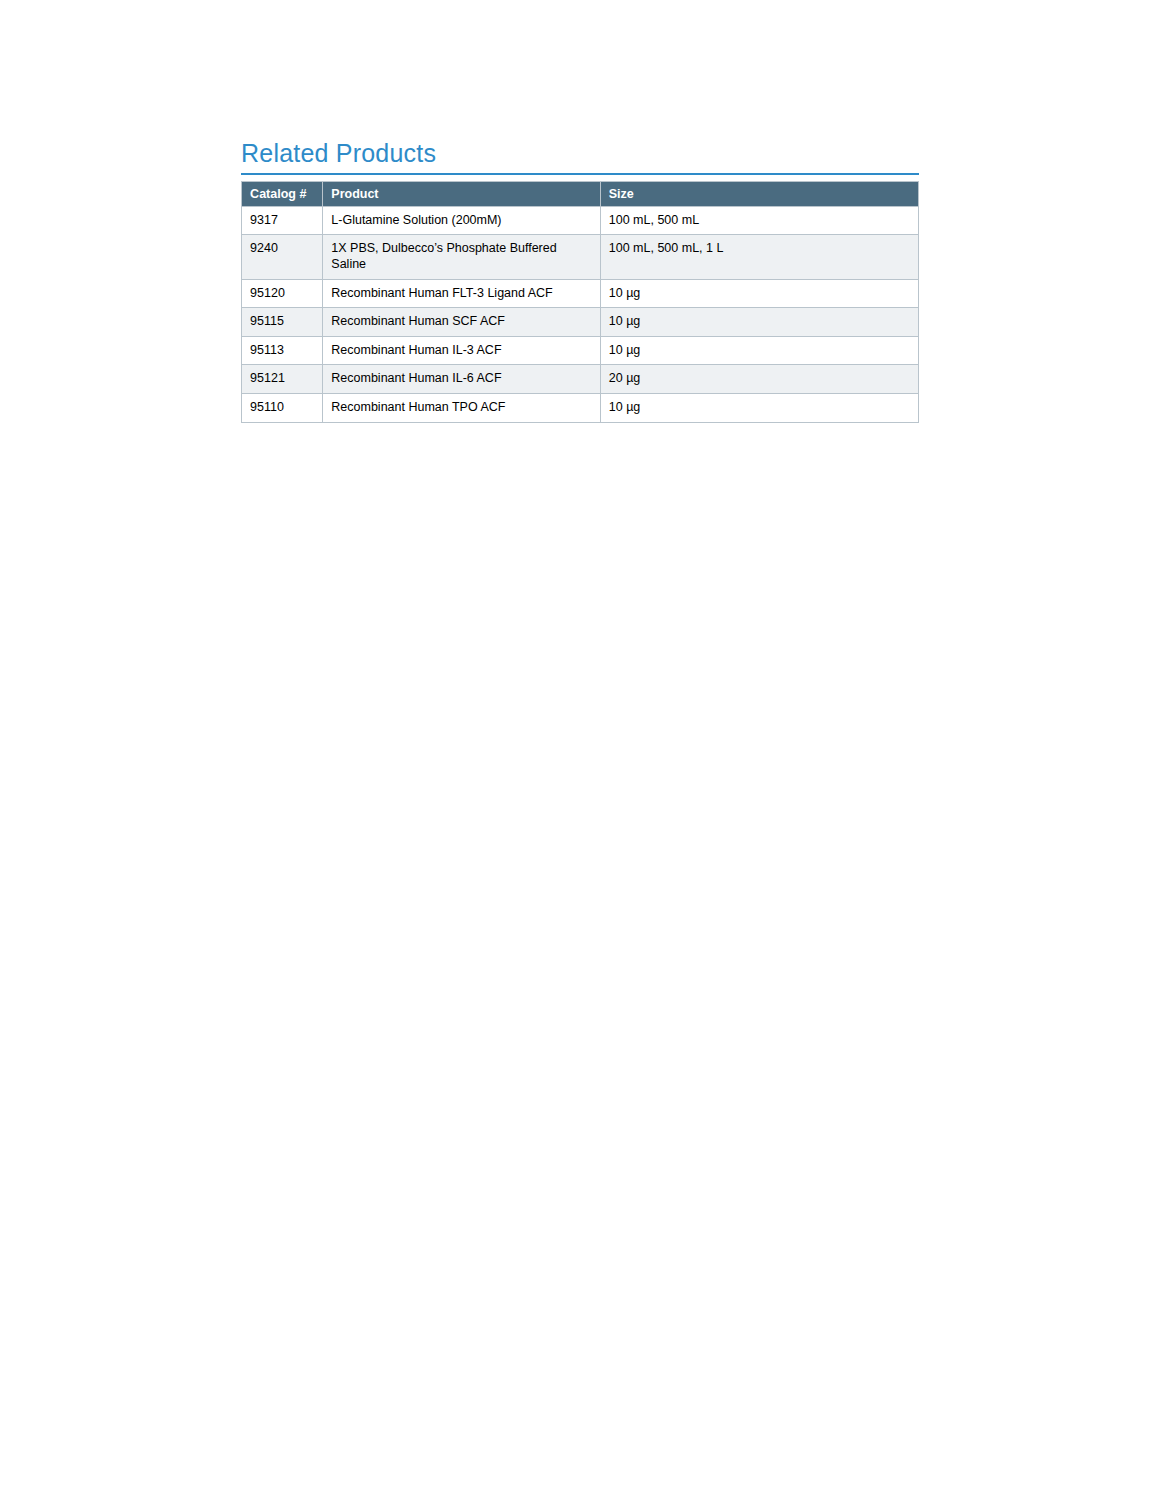Related Products
| Catalog # | Product | Size |
| --- | --- | --- |
| 9317 | L-Glutamine Solution (200mM) | 100 mL, 500 mL |
| 9240 | 1X PBS, Dulbecco’s Phosphate Buffered Saline | 100 mL, 500 mL, 1 L |
| 95120 | Recombinant Human FLT-3 Ligand ACF | 10 µg |
| 95115 | Recombinant Human SCF ACF | 10 µg |
| 95113 | Recombinant Human IL-3 ACF | 10 µg |
| 95121 | Recombinant Human IL-6 ACF | 20 µg |
| 95110 | Recombinant Human TPO ACF | 10 µg |